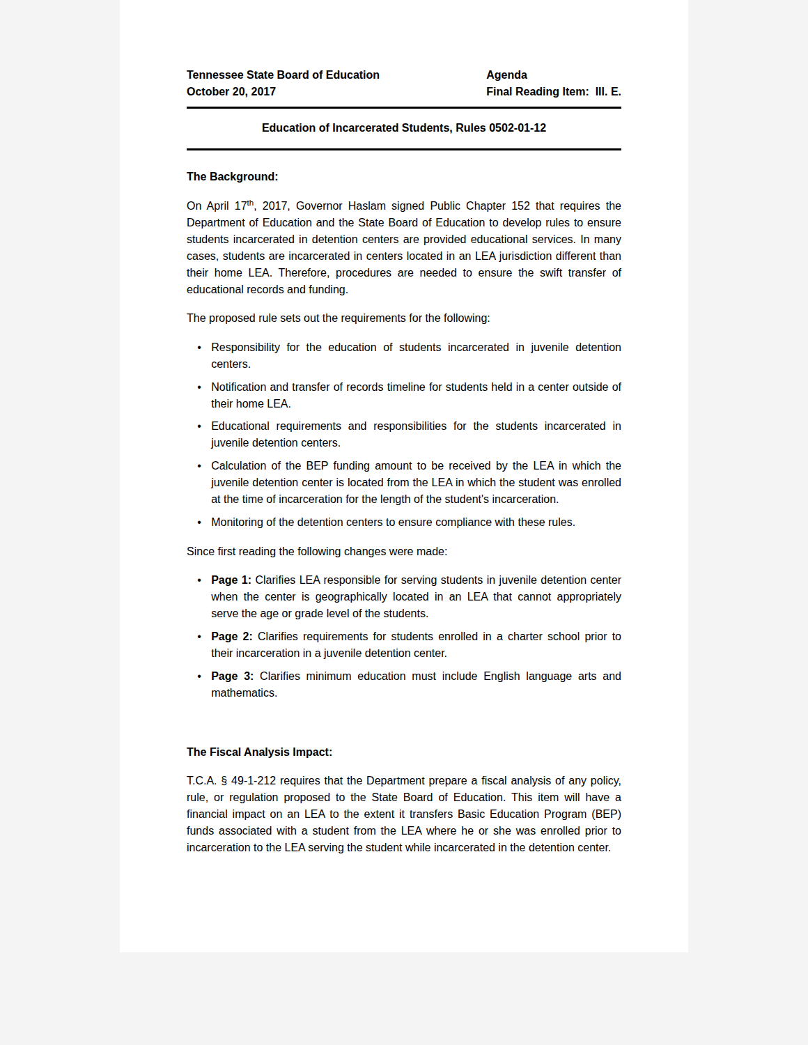Tennessee State Board of Education
October 20, 2017
Agenda
Final Reading Item: III. E.
Education of Incarcerated Students, Rules 0502-01-12
The Background:
On April 17th, 2017, Governor Haslam signed Public Chapter 152 that requires the Department of Education and the State Board of Education to develop rules to ensure students incarcerated in detention centers are provided educational services. In many cases, students are incarcerated in centers located in an LEA jurisdiction different than their home LEA. Therefore, procedures are needed to ensure the swift transfer of educational records and funding.
The proposed rule sets out the requirements for the following:
Responsibility for the education of students incarcerated in juvenile detention centers.
Notification and transfer of records timeline for students held in a center outside of their home LEA.
Educational requirements and responsibilities for the students incarcerated in juvenile detention centers.
Calculation of the BEP funding amount to be received by the LEA in which the juvenile detention center is located from the LEA in which the student was enrolled at the time of incarceration for the length of the student's incarceration.
Monitoring of the detention centers to ensure compliance with these rules.
Since first reading the following changes were made:
Page 1: Clarifies LEA responsible for serving students in juvenile detention center when the center is geographically located in an LEA that cannot appropriately serve the age or grade level of the students.
Page 2: Clarifies requirements for students enrolled in a charter school prior to their incarceration in a juvenile detention center.
Page 3: Clarifies minimum education must include English language arts and mathematics.
The Fiscal Analysis Impact:
T.C.A. § 49-1-212 requires that the Department prepare a fiscal analysis of any policy, rule, or regulation proposed to the State Board of Education. This item will have a financial impact on an LEA to the extent it transfers Basic Education Program (BEP) funds associated with a student from the LEA where he or she was enrolled prior to incarceration to the LEA serving the student while incarcerated in the detention center.